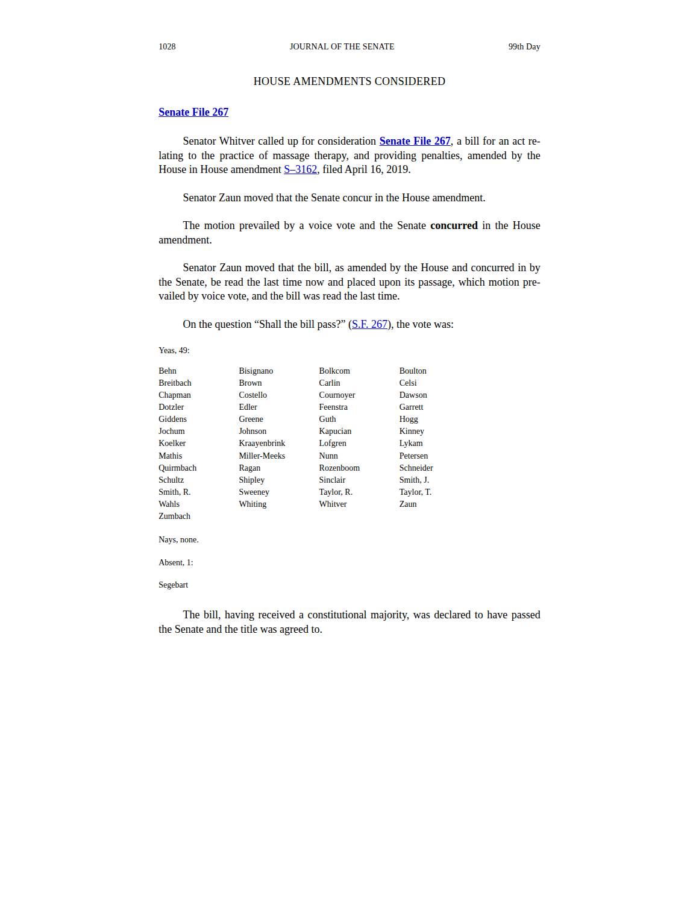1028 JOURNAL OF THE SENATE 99th Day
HOUSE AMENDMENTS CONSIDERED
Senate File 267
Senator Whitver called up for consideration Senate File 267, a bill for an act relating to the practice of massage therapy, and providing penalties, amended by the House in House amendment S–3162, filed April 16, 2019.
Senator Zaun moved that the Senate concur in the House amendment.
The motion prevailed by a voice vote and the Senate concurred in the House amendment.
Senator Zaun moved that the bill, as amended by the House and concurred in by the Senate, be read the last time now and placed upon its passage, which motion prevailed by voice vote, and the bill was read the last time.
On the question “Shall the bill pass?” (S.F. 267), the vote was:
Yeas, 49:
| Behn | Bisignano | Bolkcom | Boulton |
| Breitbach | Brown | Carlin | Celsi |
| Chapman | Costello | Cournoyer | Dawson |
| Dotzler | Edler | Feenstra | Garrett |
| Giddens | Greene | Guth | Hogg |
| Jochum | Johnson | Kapucian | Kinney |
| Koelker | Kraayenbrink | Lofgren | Lykam |
| Mathis | Miller-Meeks | Nunn | Petersen |
| Quirmbach | Ragan | Rozenboom | Schneider |
| Schultz | Shipley | Sinclair | Smith, J. |
| Smith, R. | Sweeney | Taylor, R. | Taylor, T. |
| Wahls | Whiting | Whitver | Zaun |
| Zumbach | | | |
Nays, none.
Absent, 1:
Segebart
The bill, having received a constitutional majority, was declared to have passed the Senate and the title was agreed to.